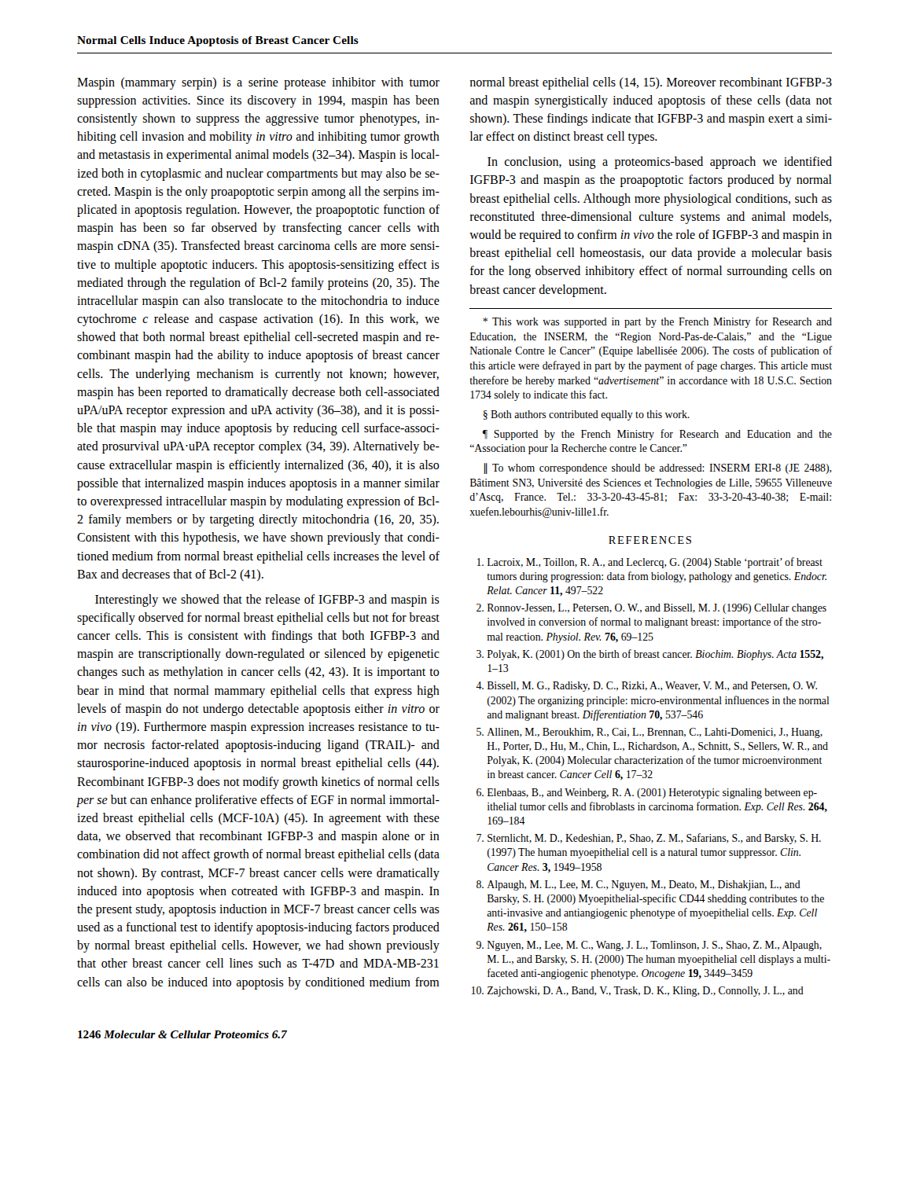Normal Cells Induce Apoptosis of Breast Cancer Cells
Maspin (mammary serpin) is a serine protease inhibitor with tumor suppression activities. Since its discovery in 1994, maspin has been consistently shown to suppress the aggressive tumor phenotypes, inhibiting cell invasion and mobility in vitro and inhibiting tumor growth and metastasis in experimental animal models (32–34). Maspin is localized both in cytoplasmic and nuclear compartments but may also be secreted. Maspin is the only proapoptotic serpin among all the serpins implicated in apoptosis regulation. However, the proapoptotic function of maspin has been so far observed by transfecting cancer cells with maspin cDNA (35). Transfected breast carcinoma cells are more sensitive to multiple apoptotic inducers. This apoptosis-sensitizing effect is mediated through the regulation of Bcl-2 family proteins (20, 35). The intracellular maspin can also translocate to the mitochondria to induce cytochrome c release and caspase activation (16). In this work, we showed that both normal breast epithelial cell-secreted maspin and recombinant maspin had the ability to induce apoptosis of breast cancer cells. The underlying mechanism is currently not known; however, maspin has been reported to dramatically decrease both cell-associated uPA/uPA receptor expression and uPA activity (36–38), and it is possible that maspin may induce apoptosis by reducing cell surface-associated prosurvival uPA·uPA receptor complex (34, 39). Alternatively because extracellular maspin is efficiently internalized (36, 40), it is also possible that internalized maspin induces apoptosis in a manner similar to overexpressed intracellular maspin by modulating expression of Bcl-2 family members or by targeting directly mitochondria (16, 20, 35). Consistent with this hypothesis, we have shown previously that conditioned medium from normal breast epithelial cells increases the level of Bax and decreases that of Bcl-2 (41).
Interestingly we showed that the release of IGFBP-3 and maspin is specifically observed for normal breast epithelial cells but not for breast cancer cells. This is consistent with findings that both IGFBP-3 and maspin are transcriptionally down-regulated or silenced by epigenetic changes such as methylation in cancer cells (42, 43). It is important to bear in mind that normal mammary epithelial cells that express high levels of maspin do not undergo detectable apoptosis either in vitro or in vivo (19). Furthermore maspin expression increases resistance to tumor necrosis factor-related apoptosis-inducing ligand (TRAIL)- and staurosporine-induced apoptosis in normal breast epithelial cells (44). Recombinant IGFBP-3 does not modify growth kinetics of normal cells per se but can enhance proliferative effects of EGF in normal immortalized breast epithelial cells (MCF-10A) (45). In agreement with these data, we observed that recombinant IGFBP-3 and maspin alone or in combination did not affect growth of normal breast epithelial cells (data not shown). By contrast, MCF-7 breast cancer cells were dramatically induced into apoptosis when cotreated with IGFBP-3 and maspin. In the present study, apoptosis induction in MCF-7 breast cancer cells was used as a functional test to identify apoptosis-inducing factors produced by normal breast epithelial cells. However, we had shown previously that other breast cancer cell lines such as T-47D and MDA-MB-231 cells can also be induced into apoptosis by conditioned medium from normal breast epithelial cells (14, 15). Moreover recombinant IGFBP-3 and maspin synergistically induced apoptosis of these cells (data not shown). These findings indicate that IGFBP-3 and maspin exert a similar effect on distinct breast cell types.
In conclusion, using a proteomics-based approach we identified IGFBP-3 and maspin as the proapoptotic factors produced by normal breast epithelial cells. Although more physiological conditions, such as reconstituted three-dimensional culture systems and animal models, would be required to confirm in vivo the role of IGFBP-3 and maspin in breast epithelial cell homeostasis, our data provide a molecular basis for the long observed inhibitory effect of normal surrounding cells on breast cancer development.
* This work was supported in part by the French Ministry for Research and Education, the INSERM, the “Region Nord-Pas-de-Calais,” and the “Ligue Nationale Contre le Cancer” (Equipe labellisée 2006). The costs of publication of this article were defrayed in part by the payment of page charges. This article must therefore be hereby marked “advertisement” in accordance with 18 U.S.C. Section 1734 solely to indicate this fact.
§ Both authors contributed equally to this work.
¶ Supported by the French Ministry for Research and Education and the “Association pour la Recherche contre le Cancer.”
∥ To whom correspondence should be addressed: INSERM ERI-8 (JE 2488), Bâtiment SN3, Université des Sciences et Technologies de Lille, 59655 Villeneuve d’Ascq, France. Tel.: 33-3-20-43-45-81; Fax: 33-3-20-43-40-38; E-mail: xuefen.lebourhis@univ-lille1.fr.
References
Lacroix, M., Toillon, R. A., and Leclercq, G. (2004) Stable ‘portrait’ of breast tumors during progression: data from biology, pathology and genetics. Endocr. Relat. Cancer 11, 497–522
Ronnov-Jessen, L., Petersen, O. W., and Bissell, M. J. (1996) Cellular changes involved in conversion of normal to malignant breast: importance of the stromal reaction. Physiol. Rev. 76, 69–125
Polyak, K. (2001) On the birth of breast cancer. Biochim. Biophys. Acta 1552, 1–13
Bissell, M. G., Radisky, D. C., Rizki, A., Weaver, V. M., and Petersen, O. W. (2002) The organizing principle: micro-environmental influences in the normal and malignant breast. Differentiation 70, 537–546
Allinen, M., Beroukhim, R., Cai, L., Brennan, C., Lahti-Domenici, J., Huang, H., Porter, D., Hu, M., Chin, L., Richardson, A., Schnitt, S., Sellers, W. R., and Polyak, K. (2004) Molecular characterization of the tumor microenvironment in breast cancer. Cancer Cell 6, 17–32
Elenbaas, B., and Weinberg, R. A. (2001) Heterotypic signaling between epithelial tumor cells and fibroblasts in carcinoma formation. Exp. Cell Res. 264, 169–184
Sternlicht, M. D., Kedeshian, P., Shao, Z. M., Safarians, S., and Barsky, S. H. (1997) The human myoepithelial cell is a natural tumor suppressor. Clin. Cancer Res. 3, 1949–1958
Alpaugh, M. L., Lee, M. C., Nguyen, M., Deato, M., Dishakjian, L., and Barsky, S. H. (2000) Myoepithelial-specific CD44 shedding contributes to the anti-invasive and antiangiogenic phenotype of myoepithelial cells. Exp. Cell Res. 261, 150–158
Nguyen, M., Lee, M. C., Wang, J. L., Tomlinson, J. S., Shao, Z. M., Alpaugh, M. L., and Barsky, S. H. (2000) The human myoepithelial cell displays a multi-faceted anti-angiogenic phenotype. Oncogene 19, 3449–3459
Zajchowski, D. A., Band, V., Trask, D. K., Kling, D., Connolly, J. L., and
1246 Molecular & Cellular Proteomics 6.7